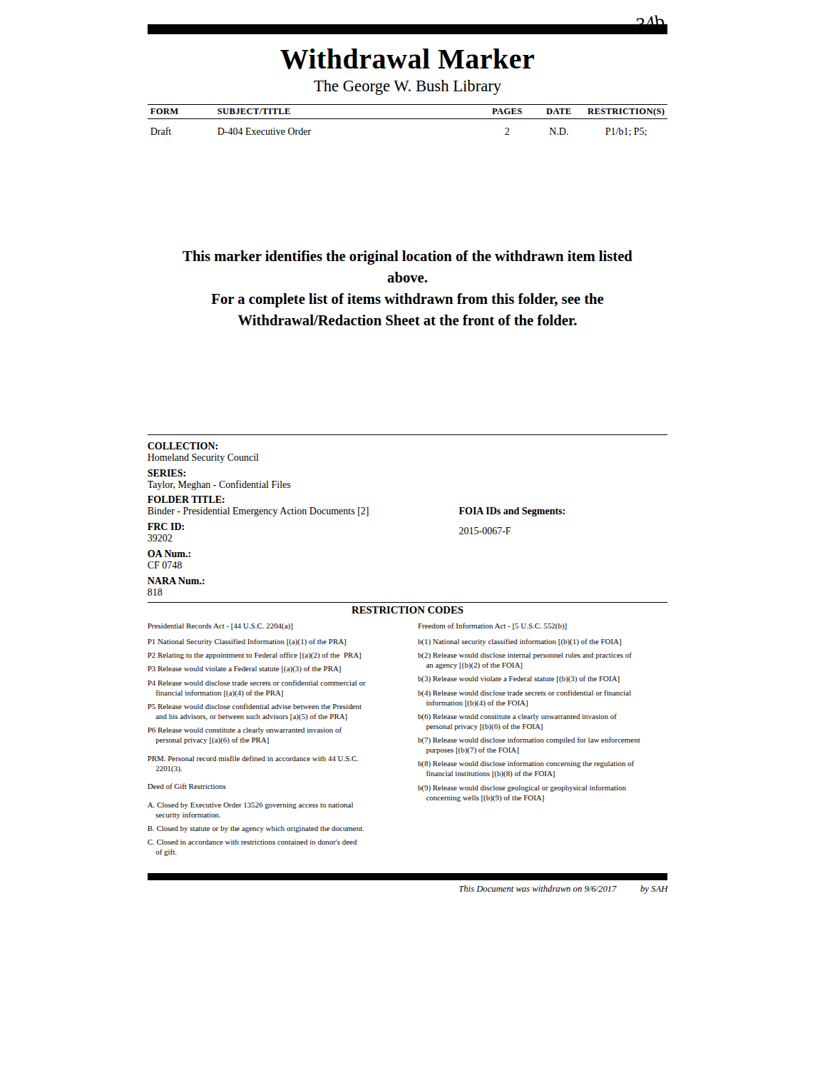34b
Withdrawal Marker
The George W. Bush Library
| FORM | SUBJECT/TITLE | PAGES | DATE | RESTRICTION(S) |
| --- | --- | --- | --- | --- |
| Draft | D-404 Executive Order | 2 | N.D. | P1/b1; P5; |
This marker identifies the original location of the withdrawn item listed above.
For a complete list of items withdrawn from this folder, see the
Withdrawal/Redaction Sheet at the front of the folder.
COLLECTION:
Homeland Security Council
SERIES:
Taylor, Meghan - Confidential Files
FOLDER TITLE:
Binder - Presidential Emergency Action Documents [2]
FRC ID:
39202
OA Num.:
CF 0748
NARA Num.:
818
FOIA IDs and Segments:
2015-0067-F
RESTRICTION CODES
Presidential Records Act - [44 U.S.C. 2204(a)]
P1 National Security Classified Information [(a)(1) of the PRA]
P2 Relating to the appointment to Federal office [(a)(2) of the PRA]
P3 Release would violate a Federal statute [(a)(3) of the PRA]
P4 Release would disclose trade secrets or confidential commercial or financial information [(a)(4) of the PRA]
P5 Release would disclose confidential advise between the President and his advisors, or between such advisors [a)(5) of the PRA]
P6 Release would constitute a clearly unwarranted invasion of personal privacy [(a)(6) of the PRA]
PRM. Personal record misfile defined in accordance with 44 U.S.C. 2201(3).
Deed of Gift Restrictions
A. Closed by Executive Order 13526 governing access to national security information.
B. Closed by statute or by the agency which originated the document.
C. Closed in accordance with restrictions contained in donor's deed of gift.
Freedom of Information Act - [5 U.S.C. 552(b)]
b(1) National security classified information [(b)(1) of the FOIA]
b(2) Release would disclose internal personnel rules and practices of an agency [(b)(2) of the FOIA]
b(3) Release would violate a Federal statute [(b)(3) of the FOIA]
b(4) Release would disclose trade secrets or confidential or financial information [(b)(4) of the FOIA]
b(6) Release would constitute a clearly unwarranted invasion of personal privacy [(b)(6) of the FOIA]
b(7) Release would disclose information compiled for law enforcement purposes [(b)(7) of the FOIA]
b(8) Release would disclose information concerning the regulation of financial institutions [(b)(8) of the FOIA]
b(9) Release would disclose geological or geophysical information concerning wells [(b)(9) of the FOIA]
This Document was withdrawn on 9/6/2017 by SAH